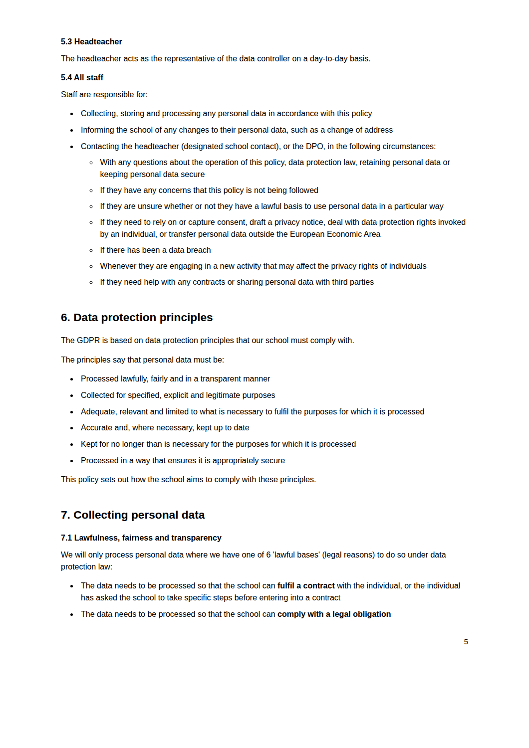5.3 Headteacher
The headteacher acts as the representative of the data controller on a day-to-day basis.
5.4 All staff
Staff are responsible for:
Collecting, storing and processing any personal data in accordance with this policy
Informing the school of any changes to their personal data, such as a change of address
Contacting the headteacher (designated school contact), or the DPO, in the following circumstances:
With any questions about the operation of this policy, data protection law, retaining personal data or keeping personal data secure
If they have any concerns that this policy is not being followed
If they are unsure whether or not they have a lawful basis to use personal data in a particular way
If they need to rely on or capture consent, draft a privacy notice, deal with data protection rights invoked by an individual, or transfer personal data outside the European Economic Area
If there has been a data breach
Whenever they are engaging in a new activity that may affect the privacy rights of individuals
If they need help with any contracts or sharing personal data with third parties
6. Data protection principles
The GDPR is based on data protection principles that our school must comply with.
The principles say that personal data must be:
Processed lawfully, fairly and in a transparent manner
Collected for specified, explicit and legitimate purposes
Adequate, relevant and limited to what is necessary to fulfil the purposes for which it is processed
Accurate and, where necessary, kept up to date
Kept for no longer than is necessary for the purposes for which it is processed
Processed in a way that ensures it is appropriately secure
This policy sets out how the school aims to comply with these principles.
7. Collecting personal data
7.1 Lawfulness, fairness and transparency
We will only process personal data where we have one of 6 'lawful bases' (legal reasons) to do so under data protection law:
The data needs to be processed so that the school can fulfil a contract with the individual, or the individual has asked the school to take specific steps before entering into a contract
The data needs to be processed so that the school can comply with a legal obligation
5